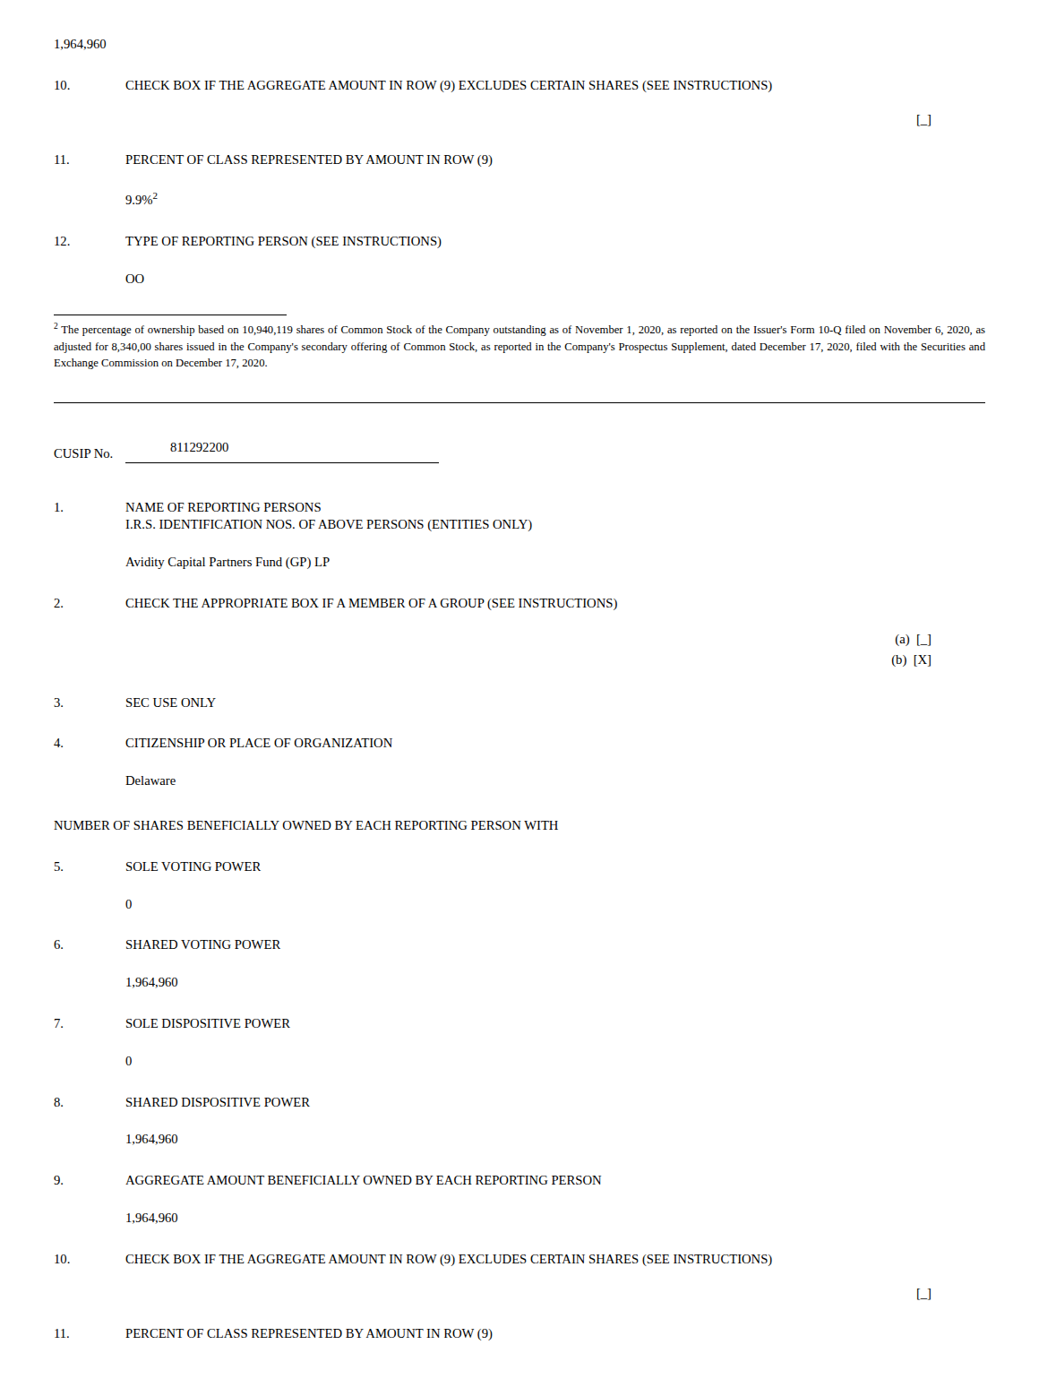1,964,960
10.
CHECK BOX IF THE AGGREGATE AMOUNT IN ROW (9) EXCLUDES CERTAIN SHARES (SEE INSTRUCTIONS)
[_]
11.
PERCENT OF CLASS REPRESENTED BY AMOUNT IN ROW (9)
9.9%2
12.
TYPE OF REPORTING PERSON (SEE INSTRUCTIONS)
OO
2 The percentage of ownership based on 10,940,119 shares of Common Stock of the Company outstanding as of November 1, 2020, as reported on the Issuer's Form 10-Q filed on November 6, 2020, as adjusted for 8,340,00 shares issued in the Company's secondary offering of Common Stock, as reported in the Company's Prospectus Supplement, dated December 17, 2020, filed with the Securities and Exchange Commission on December 17, 2020.
CUSIP No.
811292200
1.
NAME OF REPORTING PERSONS
I.R.S. IDENTIFICATION NOS. OF ABOVE PERSONS (ENTITIES ONLY)
Avidity Capital Partners Fund (GP) LP
2.
CHECK THE APPROPRIATE BOX IF A MEMBER OF A GROUP (SEE INSTRUCTIONS)
(a) [_]
(b) [X]
3.
SEC USE ONLY
4.
CITIZENSHIP OR PLACE OF ORGANIZATION
Delaware
NUMBER OF SHARES BENEFICIALLY OWNED BY EACH REPORTING PERSON WITH
5.
SOLE VOTING POWER
0
6.
SHARED VOTING POWER
1,964,960
7.
SOLE DISPOSITIVE POWER
0
8.
SHARED DISPOSITIVE POWER
1,964,960
9.
AGGREGATE AMOUNT BENEFICIALLY OWNED BY EACH REPORTING PERSON
1,964,960
10.
CHECK BOX IF THE AGGREGATE AMOUNT IN ROW (9) EXCLUDES CERTAIN SHARES (SEE INSTRUCTIONS)
[_]
11.
PERCENT OF CLASS REPRESENTED BY AMOUNT IN ROW (9)